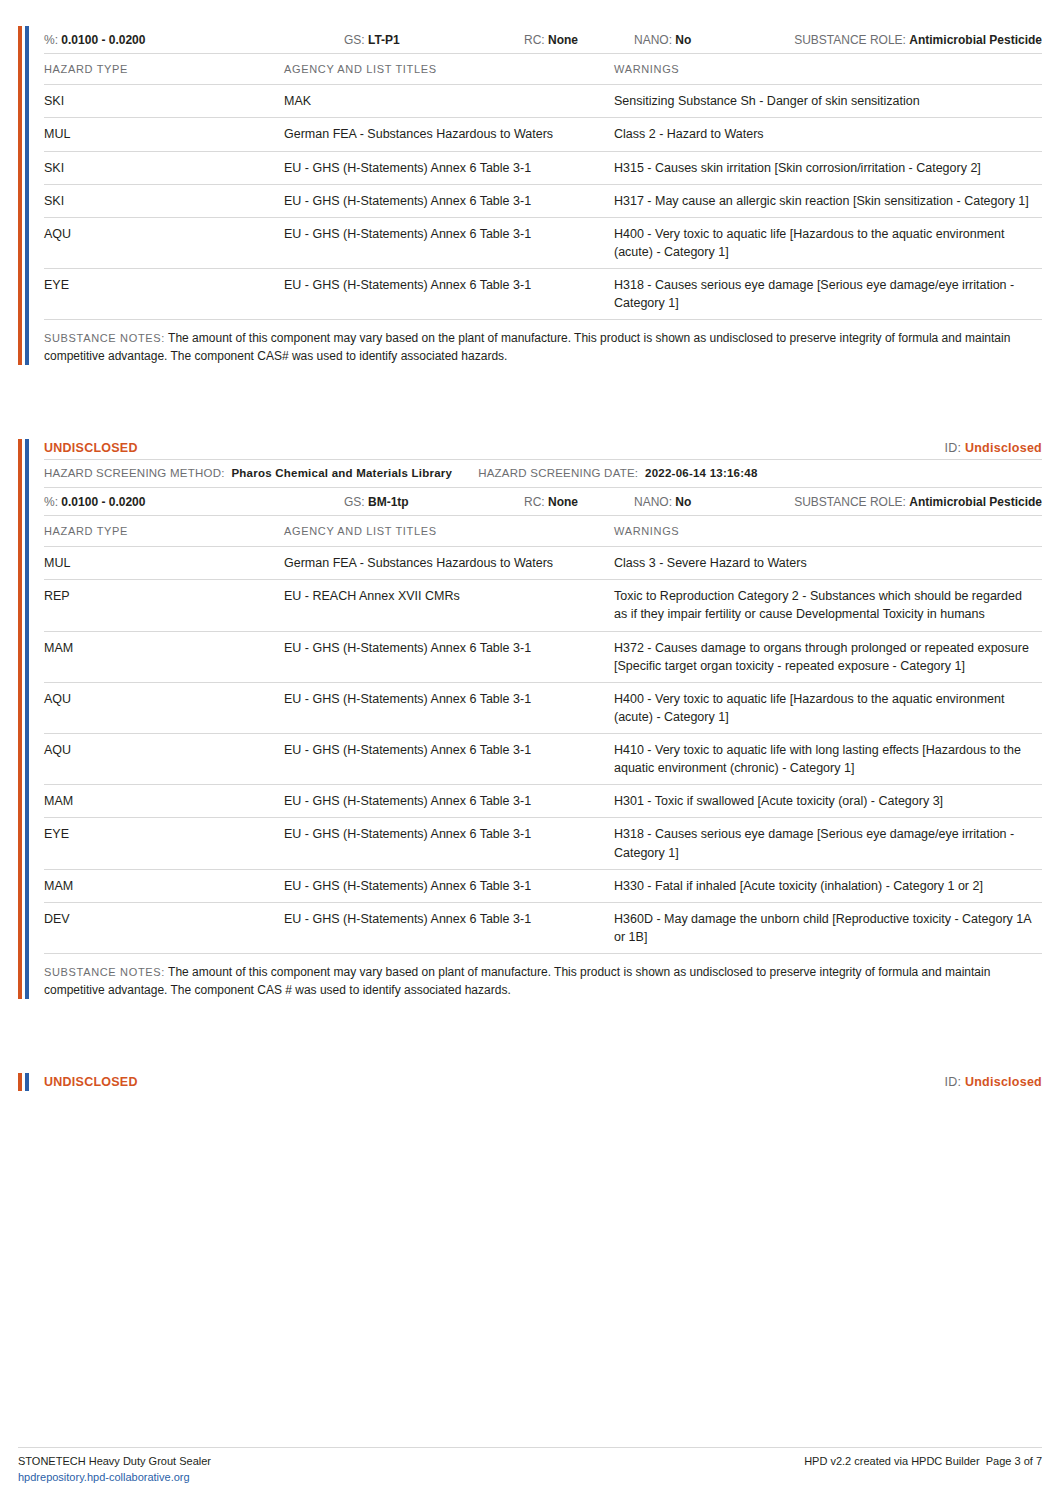%: 0.0100 - 0.0200 GS: LT-P1 RC: None NANO: No SUBSTANCE ROLE: Antimicrobial Pesticide
| HAZARD TYPE | AGENCY AND LIST TITLES | WARNINGS |
| --- | --- | --- |
| SKI | MAK | Sensitizing Substance Sh - Danger of skin sensitization |
| MUL | German FEA - Substances Hazardous to Waters | Class 2 - Hazard to Waters |
| SKI | EU - GHS (H-Statements) Annex 6 Table 3-1 | H315 - Causes skin irritation [Skin corrosion/irritation - Category 2] |
| SKI | EU - GHS (H-Statements) Annex 6 Table 3-1 | H317 - May cause an allergic skin reaction [Skin sensitization - Category 1] |
| AQU | EU - GHS (H-Statements) Annex 6 Table 3-1 | H400 - Very toxic to aquatic life [Hazardous to the aquatic environment (acute) - Category 1] |
| EYE | EU - GHS (H-Statements) Annex 6 Table 3-1 | H318 - Causes serious eye damage [Serious eye damage/eye irritation - Category 1] |
SUBSTANCE NOTES: The amount of this component may vary based on the plant of manufacture. This product is shown as undisclosed to preserve integrity of formula and maintain competitive advantage. The component CAS# was used to identify associated hazards.
UNDISCLOSED ID: Undisclosed
HAZARD SCREENING METHOD: Pharos Chemical and Materials Library HAZARD SCREENING DATE: 2022-06-14 13:16:48
%: 0.0100 - 0.0200 GS: BM-1tp RC: None NANO: No SUBSTANCE ROLE: Antimicrobial Pesticide
| HAZARD TYPE | AGENCY AND LIST TITLES | WARNINGS |
| --- | --- | --- |
| MUL | German FEA - Substances Hazardous to Waters | Class 3 - Severe Hazard to Waters |
| REP | EU - REACH Annex XVII CMRs | Toxic to Reproduction Category 2 - Substances which should be regarded as if they impair fertility or cause Developmental Toxicity in humans |
| MAM | EU - GHS (H-Statements) Annex 6 Table 3-1 | H372 - Causes damage to organs through prolonged or repeated exposure [Specific target organ toxicity - repeated exposure - Category 1] |
| AQU | EU - GHS (H-Statements) Annex 6 Table 3-1 | H400 - Very toxic to aquatic life [Hazardous to the aquatic environment (acute) - Category 1] |
| AQU | EU - GHS (H-Statements) Annex 6 Table 3-1 | H410 - Very toxic to aquatic life with long lasting effects [Hazardous to the aquatic environment (chronic) - Category 1] |
| MAM | EU - GHS (H-Statements) Annex 6 Table 3-1 | H301 - Toxic if swallowed [Acute toxicity (oral) - Category 3] |
| EYE | EU - GHS (H-Statements) Annex 6 Table 3-1 | H318 - Causes serious eye damage [Serious eye damage/eye irritation - Category 1] |
| MAM | EU - GHS (H-Statements) Annex 6 Table 3-1 | H330 - Fatal if inhaled [Acute toxicity (inhalation) - Category 1 or 2] |
| DEV | EU - GHS (H-Statements) Annex 6 Table 3-1 | H360D - May damage the unborn child [Reproductive toxicity - Category 1A or 1B] |
SUBSTANCE NOTES: The amount of this component may vary based on plant of manufacture. This product is shown as undisclosed to preserve integrity of formula and maintain competitive advantage. The component CAS # was used to identify associated hazards.
UNDISCLOSED ID: Undisclosed
STONETECH Heavy Duty Grout Sealer hpdrepository.hpd-collaborative.org
HPD v2.2 created via HPDC Builder Page 3 of 7